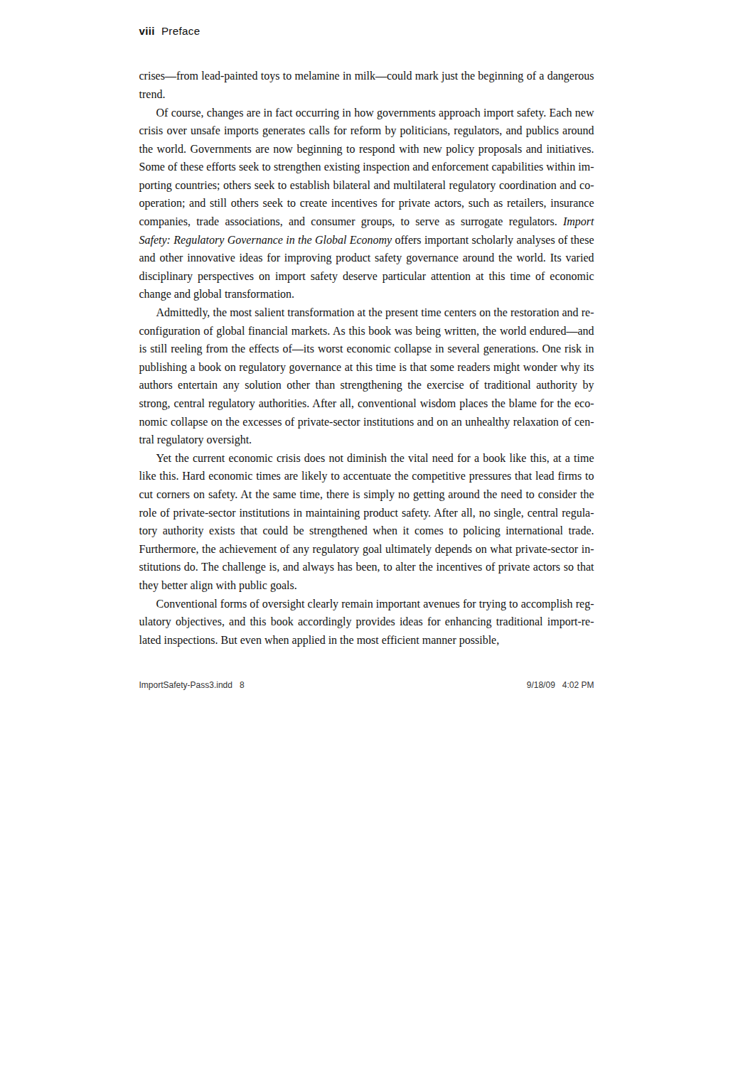viii Preface
crises—from lead-painted toys to melamine in milk—could mark just the beginning of a dangerous trend.
Of course, changes are in fact occurring in how governments approach import safety. Each new crisis over unsafe imports generates calls for reform by politicians, regulators, and publics around the world. Governments are now beginning to respond with new policy proposals and initiatives. Some of these efforts seek to strengthen existing inspection and enforcement capabilities within importing countries; others seek to establish bilateral and multilateral regulatory coordination and cooperation; and still others seek to create incentives for private actors, such as retailers, insurance companies, trade associations, and consumer groups, to serve as surrogate regulators. Import Safety: Regulatory Governance in the Global Economy offers important scholarly analyses of these and other innovative ideas for improving product safety governance around the world. Its varied disciplinary perspectives on import safety deserve particular attention at this time of economic change and global transformation.
Admittedly, the most salient transformation at the present time centers on the restoration and reconfiguration of global financial markets. As this book was being written, the world endured—and is still reeling from the effects of—its worst economic collapse in several generations. One risk in publishing a book on regulatory governance at this time is that some readers might wonder why its authors entertain any solution other than strengthening the exercise of traditional authority by strong, central regulatory authorities. After all, conventional wisdom places the blame for the economic collapse on the excesses of private-sector institutions and on an unhealthy relaxation of central regulatory oversight.
Yet the current economic crisis does not diminish the vital need for a book like this, at a time like this. Hard economic times are likely to accentuate the competitive pressures that lead firms to cut corners on safety. At the same time, there is simply no getting around the need to consider the role of private-sector institutions in maintaining product safety. After all, no single, central regulatory authority exists that could be strengthened when it comes to policing international trade. Furthermore, the achievement of any regulatory goal ultimately depends on what private-sector institutions do. The challenge is, and always has been, to alter the incentives of private actors so that they better align with public goals.
Conventional forms of oversight clearly remain important avenues for trying to accomplish regulatory objectives, and this book accordingly provides ideas for enhancing traditional import-related inspections. But even when applied in the most efficient manner possible,
ImportSafety-Pass3.indd 8 9/18/09 4:02 PM